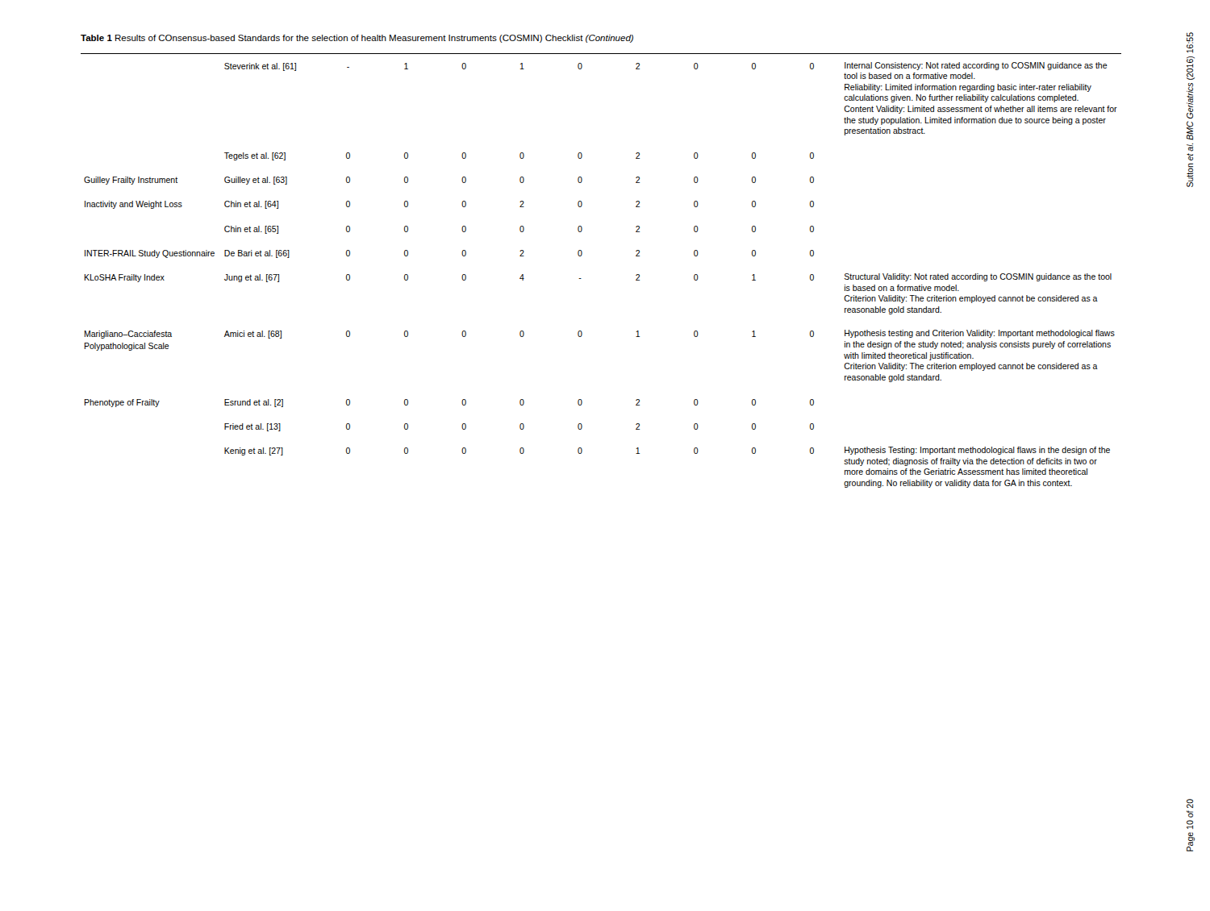Table 1 Results of COnsensus-based Standards for the selection of health Measurement Instruments (COSMIN) Checklist (Continued)
| | Steverink et al. [61] | - | 1 | 0 | 1 | 0 | 2 | 0 | 0 | 0 | Internal Consistency: Not rated according to COSMIN guidance as the tool is based on a formative model. Reliability: Limited information regarding basic inter-rater reliability calculations given. No further reliability calculations completed. Content Validity: Limited assessment of whether all items are relevant for the study population. Limited information due to source being a poster presentation abstract. |
| | Tegels et al. [62] | 0 | 0 | 0 | 0 | 0 | 2 | 0 | 0 | 0 | |
| Guilley Frailty Instrument | Guilley et al. [63] | 0 | 0 | 0 | 0 | 0 | 2 | 0 | 0 | 0 | |
| Inactivity and Weight Loss | Chin et al. [64] | 0 | 0 | 0 | 2 | 0 | 2 | 0 | 0 | 0 | |
| | Chin et al. [65] | 0 | 0 | 0 | 0 | 0 | 2 | 0 | 0 | 0 | |
| INTER-FRAIL Study Questionnaire | De Bari et al. [66] | 0 | 0 | 0 | 2 | 0 | 2 | 0 | 0 | 0 | |
| KLoSHA Frailty Index | Jung et al. [67] | 0 | 0 | 0 | 4 | - | 2 | 0 | 1 | 0 | Structural Validity: Not rated according to COSMIN guidance as the tool is based on a formative model. Criterion Validity: The criterion employed cannot be considered as a reasonable gold standard. |
| Marigliano–Cacciafesta Polypathological Scale | Amici et al. [68] | 0 | 0 | 0 | 0 | 0 | 1 | 0 | 1 | 0 | Hypothesis testing and Criterion Validity: Important methodological flaws in the design of the study noted; analysis consists purely of correlations with limited theoretical justification. Criterion Validity: The criterion employed cannot be considered as a reasonable gold standard. |
| Phenotype of Frailty | Esrund et al. [2] | 0 | 0 | 0 | 0 | 0 | 2 | 0 | 0 | 0 | |
| | Fried et al. [13] | 0 | 0 | 0 | 0 | 0 | 2 | 0 | 0 | 0 | |
| | Kenig et al. [27] | 0 | 0 | 0 | 0 | 0 | 1 | 0 | 0 | 0 | Hypothesis Testing: Important methodological flaws in the design of the study noted; diagnosis of frailty via the detection of deficits in two or more domains of the Geriatric Assessment has limited theoretical grounding. No reliability or validity data for GA in this context. |
Sutton et al. BMC Geriatrics (2016) 16:55
Page 10 of 20